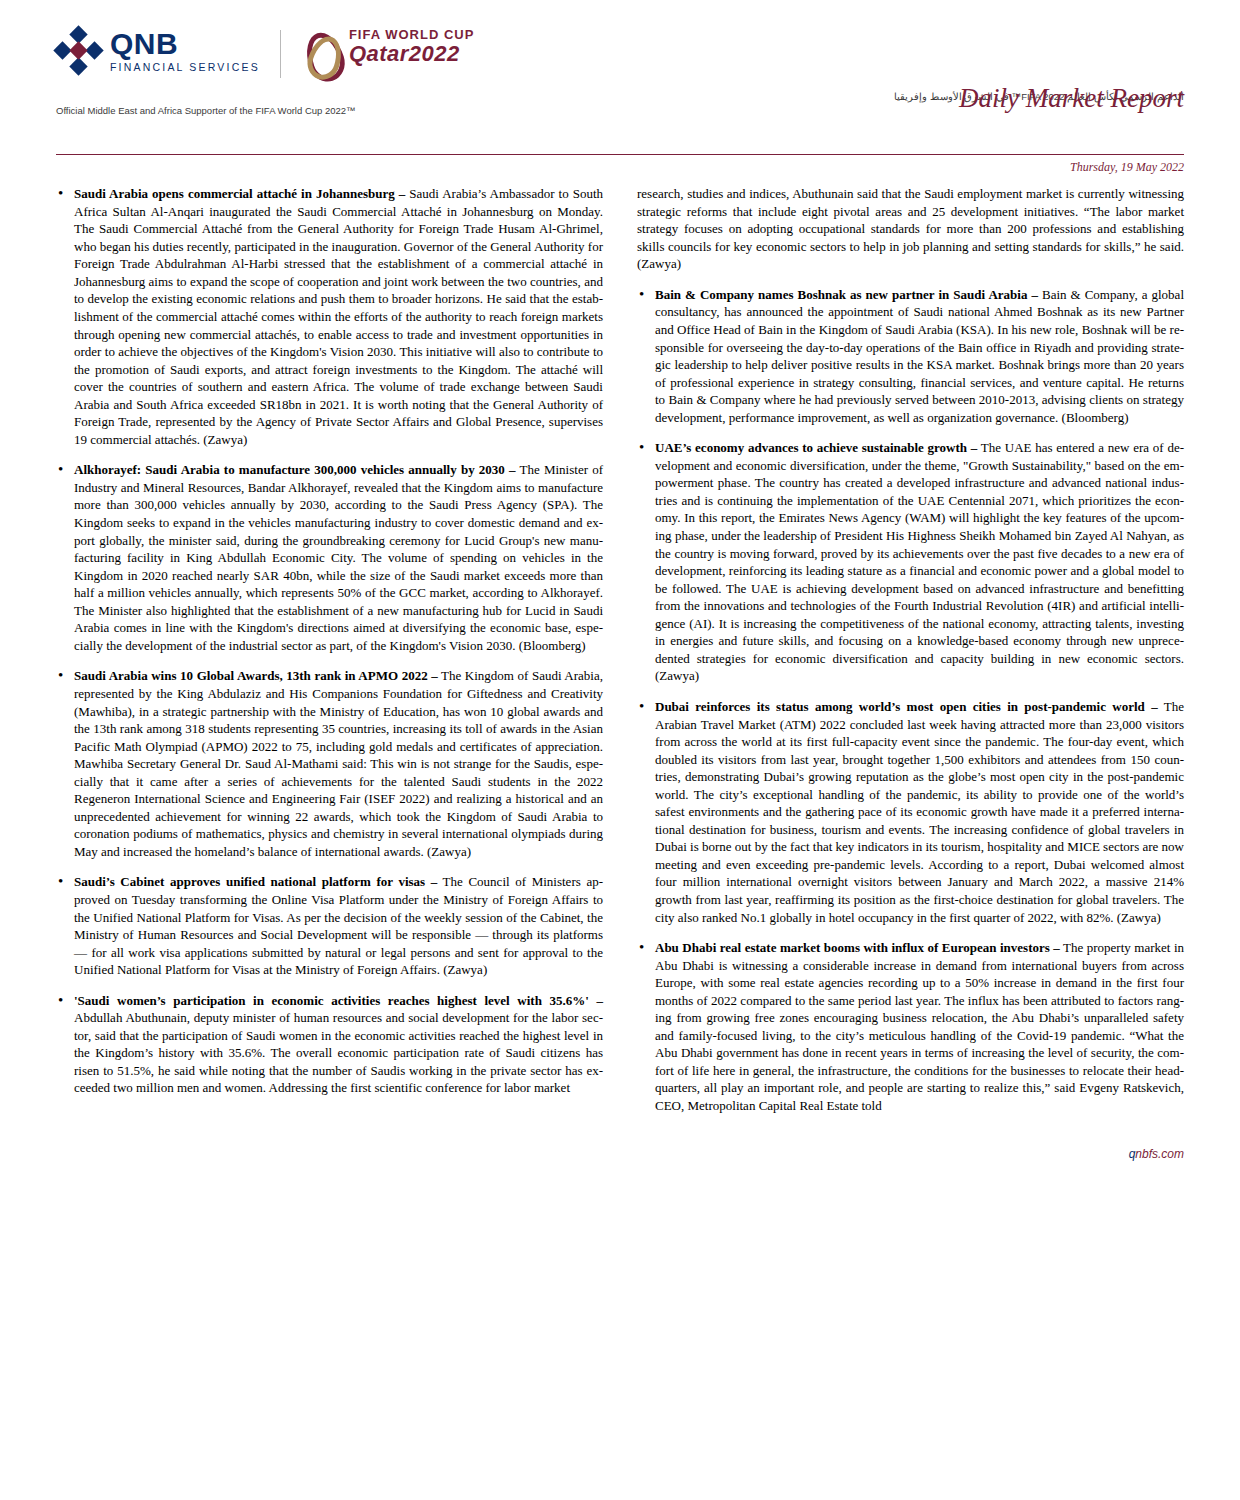QNB
FINANCIAL SERVICES
FIFA WORLD CUP
Qatar2022
الداعم الرسمي لكأس العالم FIFA 2022™ في الشرق الأوسط وإفريقيا
Official Middle East and Africa Supporter of the FIFA World Cup 2022™
Daily Market Report
Thursday, 19 May 2022
Saudi Arabia opens commercial attaché in Johannesburg – Saudi Arabia’s Ambassador to South Africa Sultan Al-Anqari inaugurated the Saudi Commercial Attaché in Johannesburg on Monday. The Saudi Commercial Attaché from the General Authority for Foreign Trade Husam Al-Ghrimel, who began his duties recently, participated in the inauguration. Governor of the General Authority for Foreign Trade Abdulrahman Al-Harbi stressed that the establishment of a commercial attaché in Johannesburg aims to expand the scope of cooperation and joint work between the two countries, and to develop the existing economic relations and push them to broader horizons. He said that the establishment of the commercial attaché comes within the efforts of the authority to reach foreign markets through opening new commercial attachés, to enable access to trade and investment opportunities in order to achieve the objectives of the Kingdom's Vision 2030. This initiative will also to contribute to the promotion of Saudi exports, and attract foreign investments to the Kingdom. The attaché will cover the countries of southern and eastern Africa. The volume of trade exchange between Saudi Arabia and South Africa exceeded SR18bn in 2021. It is worth noting that the General Authority of Foreign Trade, represented by the Agency of Private Sector Affairs and Global Presence, supervises 19 commercial attachés. (Zawya)
Alkhorayef: Saudi Arabia to manufacture 300,000 vehicles annually by 2030 – The Minister of Industry and Mineral Resources, Bandar Alkhorayef, revealed that the Kingdom aims to manufacture more than 300,000 vehicles annually by 2030, according to the Saudi Press Agency (SPA). The Kingdom seeks to expand in the vehicles manufacturing industry to cover domestic demand and export globally, the minister said, during the groundbreaking ceremony for Lucid Group's new manufacturing facility in King Abdullah Economic City. The volume of spending on vehicles in the Kingdom in 2020 reached nearly SAR 40bn, while the size of the Saudi market exceeds more than half a million vehicles annually, which represents 50% of the GCC market, according to Alkhorayef. The Minister also highlighted that the establishment of a new manufacturing hub for Lucid in Saudi Arabia comes in line with the Kingdom's directions aimed at diversifying the economic base, especially the development of the industrial sector as part, of the Kingdom's Vision 2030. (Bloomberg)
Saudi Arabia wins 10 Global Awards, 13th rank in APMO 2022 – The Kingdom of Saudi Arabia, represented by the King Abdulaziz and His Companions Foundation for Giftedness and Creativity (Mawhiba), in a strategic partnership with the Ministry of Education, has won 10 global awards and the 13th rank among 318 students representing 35 countries, increasing its toll of awards in the Asian Pacific Math Olympiad (APMO) 2022 to 75, including gold medals and certificates of appreciation. Mawhiba Secretary General Dr. Saud Al-Mathami said: This win is not strange for the Saudis, especially that it came after a series of achievements for the talented Saudi students in the 2022 Regeneron International Science and Engineering Fair (ISEF 2022) and realizing a historical and an unprecedented achievement for winning 22 awards, which took the Kingdom of Saudi Arabia to coronation podiums of mathematics, physics and chemistry in several international olympiads during May and increased the homeland’s balance of international awards. (Zawya)
Saudi’s Cabinet approves unified national platform for visas – The Council of Ministers approved on Tuesday transforming the Online Visa Platform under the Ministry of Foreign Affairs to the Unified National Platform for Visas. As per the decision of the weekly session of the Cabinet, the Ministry of Human Resources and Social Development will be responsible — through its platforms — for all work visa applications submitted by natural or legal persons and sent for approval to the Unified National Platform for Visas at the Ministry of Foreign Affairs. (Zawya)
'Saudi women’s participation in economic activities reaches highest level with 35.6%' – Abdullah Abuthunain, deputy minister of human resources and social development for the labor sector, said that the participation of Saudi women in the economic activities reached the highest level in the Kingdom’s history with 35.6%. The overall economic participation rate of Saudi citizens has risen to 51.5%, he said while noting that the number of Saudis working in the private sector has exceeded two million men and women. Addressing the first scientific conference for labor market
research, studies and indices, Abuthunain said that the Saudi employment market is currently witnessing strategic reforms that include eight pivotal areas and 25 development initiatives. “The labor market strategy focuses on adopting occupational standards for more than 200 professions and establishing skills councils for key economic sectors to help in job planning and setting standards for skills,” he said. (Zawya)
Bain & Company names Boshnak as new partner in Saudi Arabia – Bain & Company, a global consultancy, has announced the appointment of Saudi national Ahmed Boshnak as its new Partner and Office Head of Bain in the Kingdom of Saudi Arabia (KSA). In his new role, Boshnak will be responsible for overseeing the day-to-day operations of the Bain office in Riyadh and providing strategic leadership to help deliver positive results in the KSA market. Boshnak brings more than 20 years of professional experience in strategy consulting, financial services, and venture capital. He returns to Bain & Company where he had previously served between 2010-2013, advising clients on strategy development, performance improvement, as well as organization governance. (Bloomberg)
UAE’s economy advances to achieve sustainable growth – The UAE has entered a new era of development and economic diversification, under the theme, "Growth Sustainability," based on the empowerment phase. The country has created a developed infrastructure and advanced national industries and is continuing the implementation of the UAE Centennial 2071, which prioritizes the economy. In this report, the Emirates News Agency (WAM) will highlight the key features of the upcoming phase, under the leadership of President His Highness Sheikh Mohamed bin Zayed Al Nahyan, as the country is moving forward, proved by its achievements over the past five decades to a new era of development, reinforcing its leading stature as a financial and economic power and a global model to be followed. The UAE is achieving development based on advanced infrastructure and benefitting from the innovations and technologies of the Fourth Industrial Revolution (4IR) and artificial intelligence (AI). It is increasing the competitiveness of the national economy, attracting talents, investing in energies and future skills, and focusing on a knowledge-based economy through new unprecedented strategies for economic diversification and capacity building in new economic sectors. (Zawya)
Dubai reinforces its status among world’s most open cities in post-pandemic world – The Arabian Travel Market (ATM) 2022 concluded last week having attracted more than 23,000 visitors from across the world at its first full-capacity event since the pandemic. The four-day event, which doubled its visitors from last year, brought together 1,500 exhibitors and attendees from 150 countries, demonstrating Dubai’s growing reputation as the globe’s most open city in the post-pandemic world. The city’s exceptional handling of the pandemic, its ability to provide one of the world’s safest environments and the gathering pace of its economic growth have made it a preferred international destination for business, tourism and events. The increasing confidence of global travelers in Dubai is borne out by the fact that key indicators in its tourism, hospitality and MICE sectors are now meeting and even exceeding pre-pandemic levels. According to a report, Dubai welcomed almost four million international overnight visitors between January and March 2022, a massive 214% growth from last year, reaffirming its position as the first-choice destination for global travelers. The city also ranked No.1 globally in hotel occupancy in the first quarter of 2022, with 82%. (Zawya)
Abu Dhabi real estate market booms with influx of European investors – The property market in Abu Dhabi is witnessing a considerable increase in demand from international buyers from across Europe, with some real estate agencies recording up to a 50% increase in demand in the first four months of 2022 compared to the same period last year. The influx has been attributed to factors ranging from growing free zones encouraging business relocation, the Abu Dhabi’s unparalleled safety and family-focused living, to the city’s meticulous handling of the Covid-19 pandemic. “What the Abu Dhabi government has done in recent years in terms of increasing the level of security, the comfort of life here in general, the infrastructure, the conditions for the businesses to relocate their headquarters, all play an important role, and people are starting to realize this,” said Evgeny Ratskevich, CEO, Metropolitan Capital Real Estate told
qnbfs.com